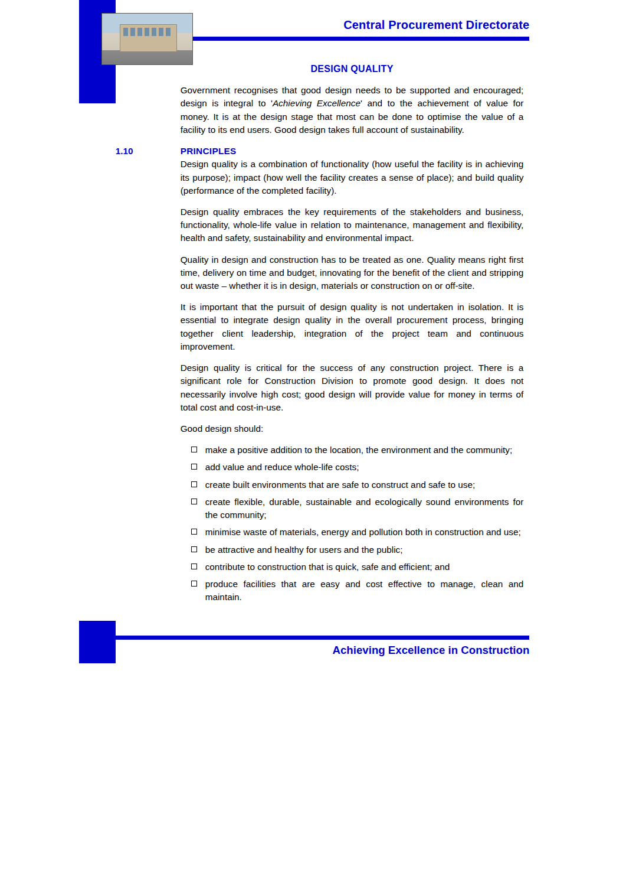Central Procurement Directorate
DESIGN QUALITY
Government recognises that good design needs to be supported and encouraged; design is integral to 'Achieving Excellence' and to the achievement of value for money. It is at the design stage that most can be done to optimise the value of a facility to its end users. Good design takes full account of sustainability.
1.10
PRINCIPLES
Design quality is a combination of functionality (how useful the facility is in achieving its purpose); impact (how well the facility creates a sense of place); and build quality (performance of the completed facility).
Design quality embraces the key requirements of the stakeholders and business, functionality, whole-life value in relation to maintenance, management and flexibility, health and safety, sustainability and environmental impact.
Quality in design and construction has to be treated as one. Quality means right first time, delivery on time and budget, innovating for the benefit of the client and stripping out waste – whether it is in design, materials or construction on or off-site.
It is important that the pursuit of design quality is not undertaken in isolation. It is essential to integrate design quality in the overall procurement process, bringing together client leadership, integration of the project team and continuous improvement.
Design quality is critical for the success of any construction project. There is a significant role for Construction Division to promote good design. It does not necessarily involve high cost; good design will provide value for money in terms of total cost and cost-in-use.
Good design should:
make a positive addition to the location, the environment and the community;
add value and reduce whole-life costs;
create built environments that are safe to construct and safe to use;
create flexible, durable, sustainable and ecologically sound environments for the community;
minimise waste of materials, energy and pollution both in construction and use;
be attractive and healthy for users and the public;
contribute to construction that is quick, safe and efficient; and
produce facilities that are easy and cost effective to manage, clean and maintain.
12 Achieving Excellence in Construction